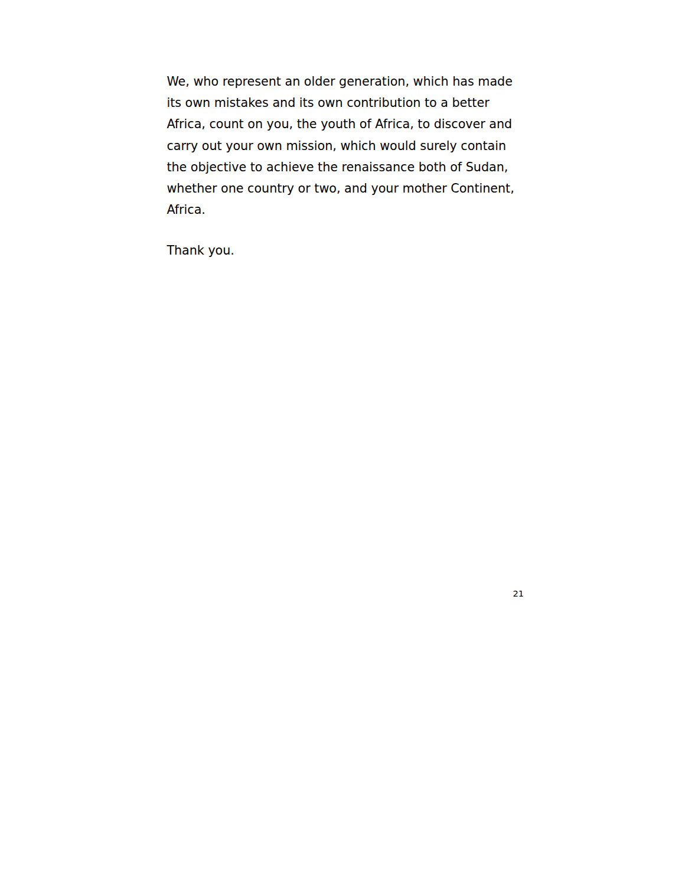We, who represent an older generation, which has made its own mistakes and its own contribution to a better Africa, count on you, the youth of Africa, to discover and carry out your own mission, which would surely contain the objective to achieve the renaissance both of Sudan, whether one country or two, and your mother Continent, Africa.
Thank you.
21